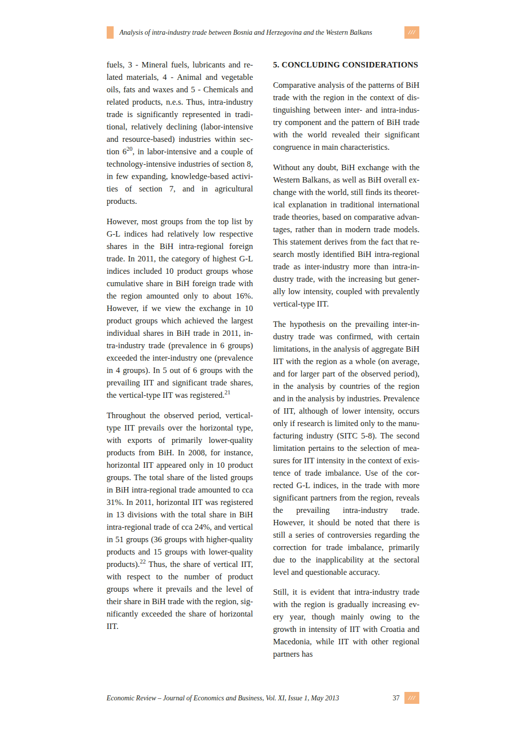Analysis of intra-industry trade between Bosnia and Herzegovina and the Western Balkans
///
fuels, 3 - Mineral fuels, lubricants and related materials, 4 - Animal and vegetable oils, fats and waxes and 5 - Chemicals and related products, n.e.s. Thus, intra-industry trade is significantly represented in traditional, relatively declining (labor-intensive and resource-based) industries within section 620, in labor-intensive and a couple of technology-intensive industries of section 8, in few expanding, knowledge-based activities of section 7, and in agricultural products.
However, most groups from the top list by G-L indices had relatively low respective shares in the BiH intra-regional foreign trade. In 2011, the category of highest G-L indices included 10 product groups whose cumulative share in BiH foreign trade with the region amounted only to about 16%. However, if we view the exchange in 10 product groups which achieved the largest individual shares in BiH trade in 2011, intra-industry trade (prevalence in 6 groups) exceeded the inter-industry one (prevalence in 4 groups). In 5 out of 6 groups with the prevailing IIT and significant trade shares, the vertical-type IIT was registered.21
Throughout the observed period, vertical-type IIT prevails over the horizontal type, with exports of primarily lower-quality products from BiH. In 2008, for instance, horizontal IIT appeared only in 10 product groups. The total share of the listed groups in BiH intra-regional trade amounted to cca 31%. In 2011, horizontal IIT was registered in 13 divisions with the total share in BiH intra-regional trade of cca 24%, and vertical in 51 groups (36 groups with higher-quality products and 15 groups with lower-quality products).22 Thus, the share of vertical IIT, with respect to the number of product groups where it prevails and the level of their share in BiH trade with the region, significantly exceeded the share of horizontal IIT.
5. Concluding considerations
Comparative analysis of the patterns of BiH trade with the region in the context of distinguishing between inter- and intra-industry component and the pattern of BiH trade with the world revealed their significant congruence in main characteristics.
Without any doubt, BiH exchange with the Western Balkans, as well as BiH overall exchange with the world, still finds its theoretical explanation in traditional international trade theories, based on comparative advantages, rather than in modern trade models. This statement derives from the fact that research mostly identified BiH intra-regional trade as inter-industry more than intra-industry trade, with the increasing but generally low intensity, coupled with prevalently vertical-type IIT.
The hypothesis on the prevailing inter-industry trade was confirmed, with certain limitations, in the analysis of aggregate BiH IIT with the region as a whole (on average, and for larger part of the observed period), in the analysis by countries of the region and in the analysis by industries. Prevalence of IIT, although of lower intensity, occurs only if research is limited only to the manufacturing industry (SITC 5-8). The second limitation pertains to the selection of measures for IIT intensity in the context of existence of trade imbalance. Use of the corrected G-L indices, in the trade with more significant partners from the region, reveals the prevailing intra-industry trade. However, it should be noted that there is still a series of controversies regarding the correction for trade imbalance, primarily due to the inapplicability at the sectoral level and questionable accuracy.
Still, it is evident that intra-industry trade with the region is gradually increasing every year, though mainly owing to the growth in intensity of IIT with Croatia and Macedonia, while IIT with other regional partners has
Economic Review – Journal of Economics and Business, Vol. XI, Issue 1, May 2013
37
///